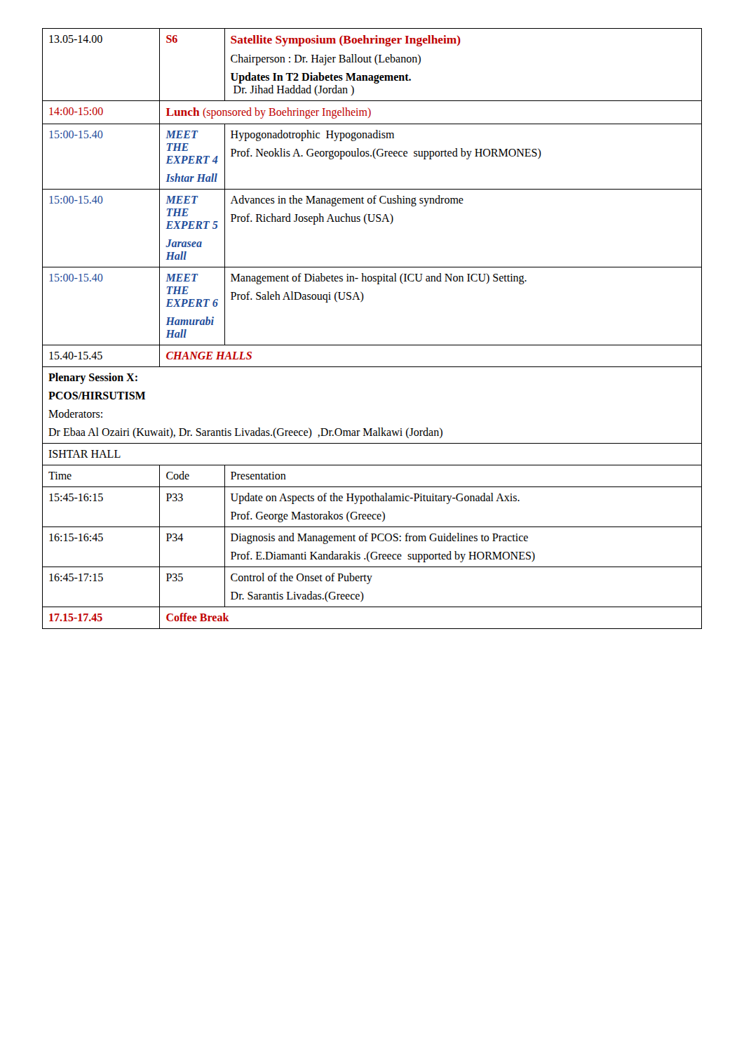| 13.05-14.00 | S6 | Satellite Symposium (Boehringer Ingelheim) Chairperson : Dr. Hajer Ballout (Lebanon) Updates In T2 Diabetes Management. Dr. Jihad Haddad (Jordan ) |
| 14:00-15:00 | Lunch (sponsored by Boehringer Ingelheim) |
| 15:00-15.40 | MEET THE EXPERT 4 Ishtar Hall | Hypogonadotrophic Hypogonadism Prof. Neoklis A. Georgopoulos.(Greece supported by HORMONES) |
| 15:00-15.40 | MEET THE EXPERT 5 Jarasea Hall | Advances in the Management of Cushing syndrome Prof. Richard Joseph Auchus (USA) |
| 15:00-15.40 | MEET THE EXPERT 6 Hamurabi Hall | Management of Diabetes in- hospital (ICU and Non ICU) Setting. Prof. Saleh AlDasouqi (USA) |
| 15.40-15.45 | CHANGE HALLS |
| Plenary Session X: PCOS/HIRSUTISM Moderators: Dr Ebaa Al Ozairi (Kuwait), Dr. Sarantis Livadas.(Greece) ,Dr.Omar Malkawi (Jordan) |
| ISHTAR HALL |
| Time | Code | Presentation |
| 15:45-16:15 | P33 | Update on Aspects of the Hypothalamic-Pituitary-Gonadal Axis. Prof. George Mastorakos (Greece) |
| 16:15-16:45 | P34 | Diagnosis and Management of PCOS: from Guidelines to Practice Prof. E.Diamanti Kandarakis .(Greece supported by HORMONES) |
| 16:45-17:15 | P35 | Control of the Onset of Puberty Dr. Sarantis Livadas.(Greece) |
| 17.15-17.45 | Coffee Break |